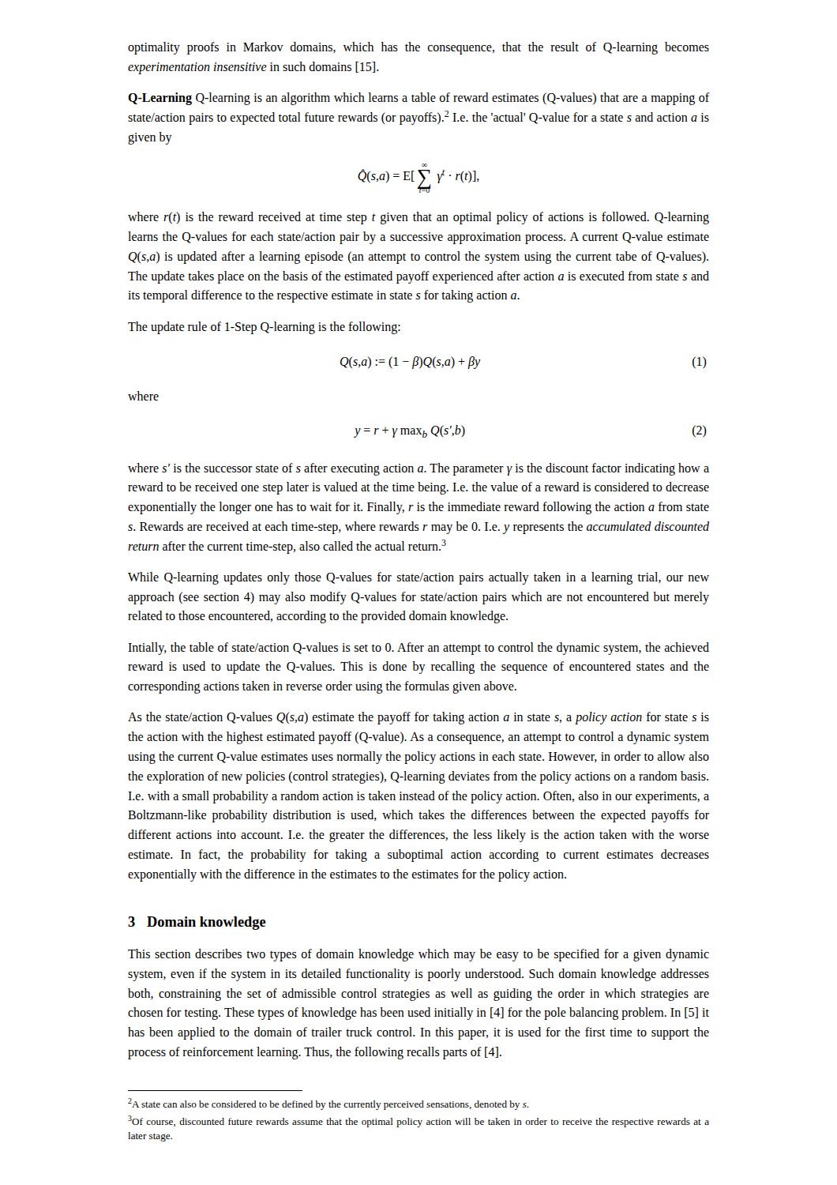optimality proofs in Markov domains, which has the consequence, that the result of Q-learning becomes experimentation insensitive in such domains [15].
Q-Learning Q-learning is an algorithm which learns a table of reward estimates (Q-values) that are a mapping of state/action pairs to expected total future rewards (or payoffs).2 I.e. the 'actual' Q-value for a state s and action a is given by
Q̂(s,a) = E[∞∑t=0 γt · r(t)],
where r(t) is the reward received at time step t given that an optimal policy of actions is followed. Q-learning learns the Q-values for each state/action pair by a successive approximation process. A current Q-value estimate Q(s,a) is updated after a learning episode (an attempt to control the system using the current tabe of Q-values). The update takes place on the basis of the estimated payoff experienced after action a is executed from state s and its temporal difference to the respective estimate in state s for taking action a.
The update rule of 1-Step Q-learning is the following:
(1)
Q(s,a) := (1 − β)Q(s,a) + βy
where
(2)
y = r + γ maxb Q(s′,b)
where s′ is the successor state of s after executing action a. The parameter γ is the discount factor indicating how a reward to be received one step later is valued at the time being. I.e. the value of a reward is considered to decrease exponentially the longer one has to wait for it. Finally, r is the immediate reward following the action a from state s. Rewards are received at each time-step, where rewards r may be 0. I.e. y represents the accumulated discounted return after the current time-step, also called the actual return.3
While Q-learning updates only those Q-values for state/action pairs actually taken in a learning trial, our new approach (see section 4) may also modify Q-values for state/action pairs which are not encountered but merely related to those encountered, according to the provided domain knowledge.
Intially, the table of state/action Q-values is set to 0. After an attempt to control the dynamic system, the achieved reward is used to update the Q-values. This is done by recalling the sequence of encountered states and the corresponding actions taken in reverse order using the formulas given above.
As the state/action Q-values Q(s,a) estimate the payoff for taking action a in state s, a policy action for state s is the action with the highest estimated payoff (Q-value). As a consequence, an attempt to control a dynamic system using the current Q-value estimates uses normally the policy actions in each state. However, in order to allow also the exploration of new policies (control strategies), Q-learning deviates from the policy actions on a random basis. I.e. with a small probability a random action is taken instead of the policy action. Often, also in our experiments, a Boltzmann-like probability distribution is used, which takes the differences between the expected payoffs for different actions into account. I.e. the greater the differences, the less likely is the action taken with the worse estimate. In fact, the probability for taking a suboptimal action according to current estimates decreases exponentially with the difference in the estimates to the estimates for the policy action.
3 Domain knowledge
This section describes two types of domain knowledge which may be easy to be specified for a given dynamic system, even if the system in its detailed functionality is poorly understood. Such domain knowledge addresses both, constraining the set of admissible control strategies as well as guiding the order in which strategies are chosen for testing. These types of knowledge has been used initially in [4] for the pole balancing problem. In [5] it has been applied to the domain of trailer truck control. In this paper, it is used for the first time to support the process of reinforcement learning. Thus, the following recalls parts of [4].
2A state can also be considered to be defined by the currently perceived sensations, denoted by s.
3Of course, discounted future rewards assume that the optimal policy action will be taken in order to receive the respective rewards at a later stage.